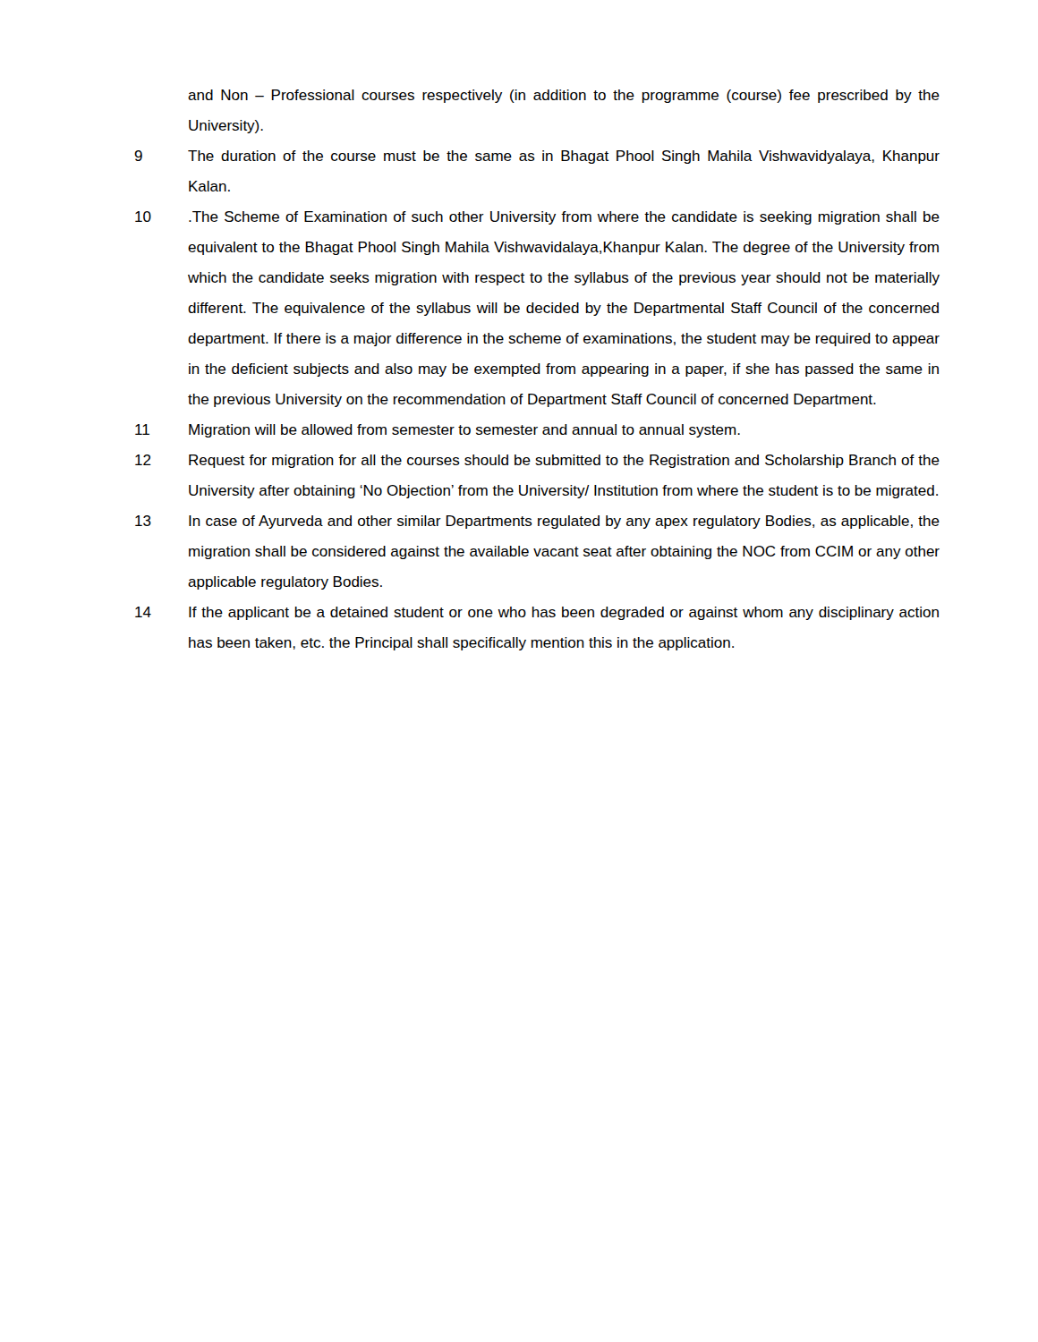and Non – Professional courses respectively (in addition to the programme (course) fee prescribed by the University).
9 The duration of the course must be the same as in Bhagat Phool Singh Mahila Vishwavidyalaya, Khanpur Kalan.
10.The Scheme of Examination of such other University from where the candidate is seeking migration shall be equivalent to the Bhagat Phool Singh Mahila Vishwavidalaya,Khanpur Kalan. The degree of the University from which the candidate seeks migration with respect to the syllabus of the previous year should not be materially different. The equivalence of the syllabus will be decided by the Departmental Staff Council of the concerned department. If there is a major difference in the scheme of examinations, the student may be required to appear in the deficient subjects and also may be exempted from appearing in a paper, if she has passed the same in the previous University on the recommendation of Department Staff Council of concerned Department.
11 Migration will be allowed from semester to semester and annual to annual system.
12 Request for migration for all the courses should be submitted to the Registration and Scholarship Branch of the University after obtaining ‘No Objection’ from the University/ Institution from where the student is to be migrated.
13 In case of Ayurveda and other similar Departments regulated by any apex regulatory Bodies, as applicable, the migration shall be considered against the available vacant seat after obtaining the NOC from CCIM or any other applicable regulatory Bodies.
14 If the applicant be a detained student or one who has been degraded or against whom any disciplinary action has been taken, etc. the Principal shall specifically mention this in the application.